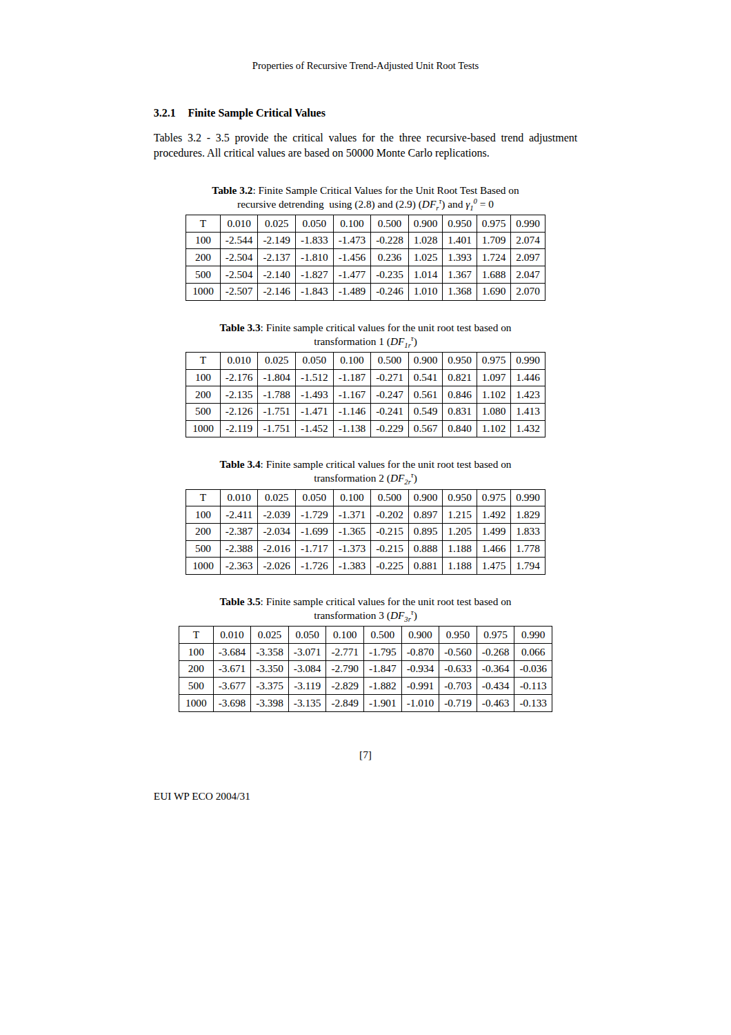Properties of Recursive Trend-Adjusted Unit Root Tests
3.2.1 Finite Sample Critical Values
Tables 3.2 - 3.5 provide the critical values for the three recursive-based trend adjustment procedures. All critical values are based on 50000 Monte Carlo replications.
Table 3.2: Finite Sample Critical Values for the Unit Root Test Based on
recursive detrending using (2.8) and (2.9) (DFrτ) and γ10 = 0
| T | 0.010 | 0.025 | 0.050 | 0.100 | 0.500 | 0.900 | 0.950 | 0.975 | 0.990 |
| 100 | -2.544 | -2.149 | -1.833 | -1.473 | -0.228 | 1.028 | 1.401 | 1.709 | 2.074 |
| 200 | -2.504 | -2.137 | -1.810 | -1.456 | 0.236 | 1.025 | 1.393 | 1.724 | 2.097 |
| 500 | -2.504 | -2.140 | -1.827 | -1.477 | -0.235 | 1.014 | 1.367 | 1.688 | 2.047 |
| 1000 | -2.507 | -2.146 | -1.843 | -1.489 | -0.246 | 1.010 | 1.368 | 1.690 | 2.070 |
Table 3.3: Finite sample critical values for the unit root test based on
transformation 1 (DF1rτ)
| T | 0.010 | 0.025 | 0.050 | 0.100 | 0.500 | 0.900 | 0.950 | 0.975 | 0.990 |
| 100 | -2.176 | -1.804 | -1.512 | -1.187 | -0.271 | 0.541 | 0.821 | 1.097 | 1.446 |
| 200 | -2.135 | -1.788 | -1.493 | -1.167 | -0.247 | 0.561 | 0.846 | 1.102 | 1.423 |
| 500 | -2.126 | -1.751 | -1.471 | -1.146 | -0.241 | 0.549 | 0.831 | 1.080 | 1.413 |
| 1000 | -2.119 | -1.751 | -1.452 | -1.138 | -0.229 | 0.567 | 0.840 | 1.102 | 1.432 |
Table 3.4: Finite sample critical values for the unit root test based on
transformation 2 (DF2rτ)
| T | 0.010 | 0.025 | 0.050 | 0.100 | 0.500 | 0.900 | 0.950 | 0.975 | 0.990 |
| 100 | -2.411 | -2.039 | -1.729 | -1.371 | -0.202 | 0.897 | 1.215 | 1.492 | 1.829 |
| 200 | -2.387 | -2.034 | -1.699 | -1.365 | -0.215 | 0.895 | 1.205 | 1.499 | 1.833 |
| 500 | -2.388 | -2.016 | -1.717 | -1.373 | -0.215 | 0.888 | 1.188 | 1.466 | 1.778 |
| 1000 | -2.363 | -2.026 | -1.726 | -1.383 | -0.225 | 0.881 | 1.188 | 1.475 | 1.794 |
Table 3.5: Finite sample critical values for the unit root test based on
transformation 3 (DF3rτ)
| T | 0.010 | 0.025 | 0.050 | 0.100 | 0.500 | 0.900 | 0.950 | 0.975 | 0.990 |
| 100 | -3.684 | -3.358 | -3.071 | -2.771 | -1.795 | -0.870 | -0.560 | -0.268 | 0.066 |
| 200 | -3.671 | -3.350 | -3.084 | -2.790 | -1.847 | -0.934 | -0.633 | -0.364 | -0.036 |
| 500 | -3.677 | -3.375 | -3.119 | -2.829 | -1.882 | -0.991 | -0.703 | -0.434 | -0.113 |
| 1000 | -3.698 | -3.398 | -3.135 | -2.849 | -1.901 | -1.010 | -0.719 | -0.463 | -0.133 |
[7]
EUI WP ECO 2004/31